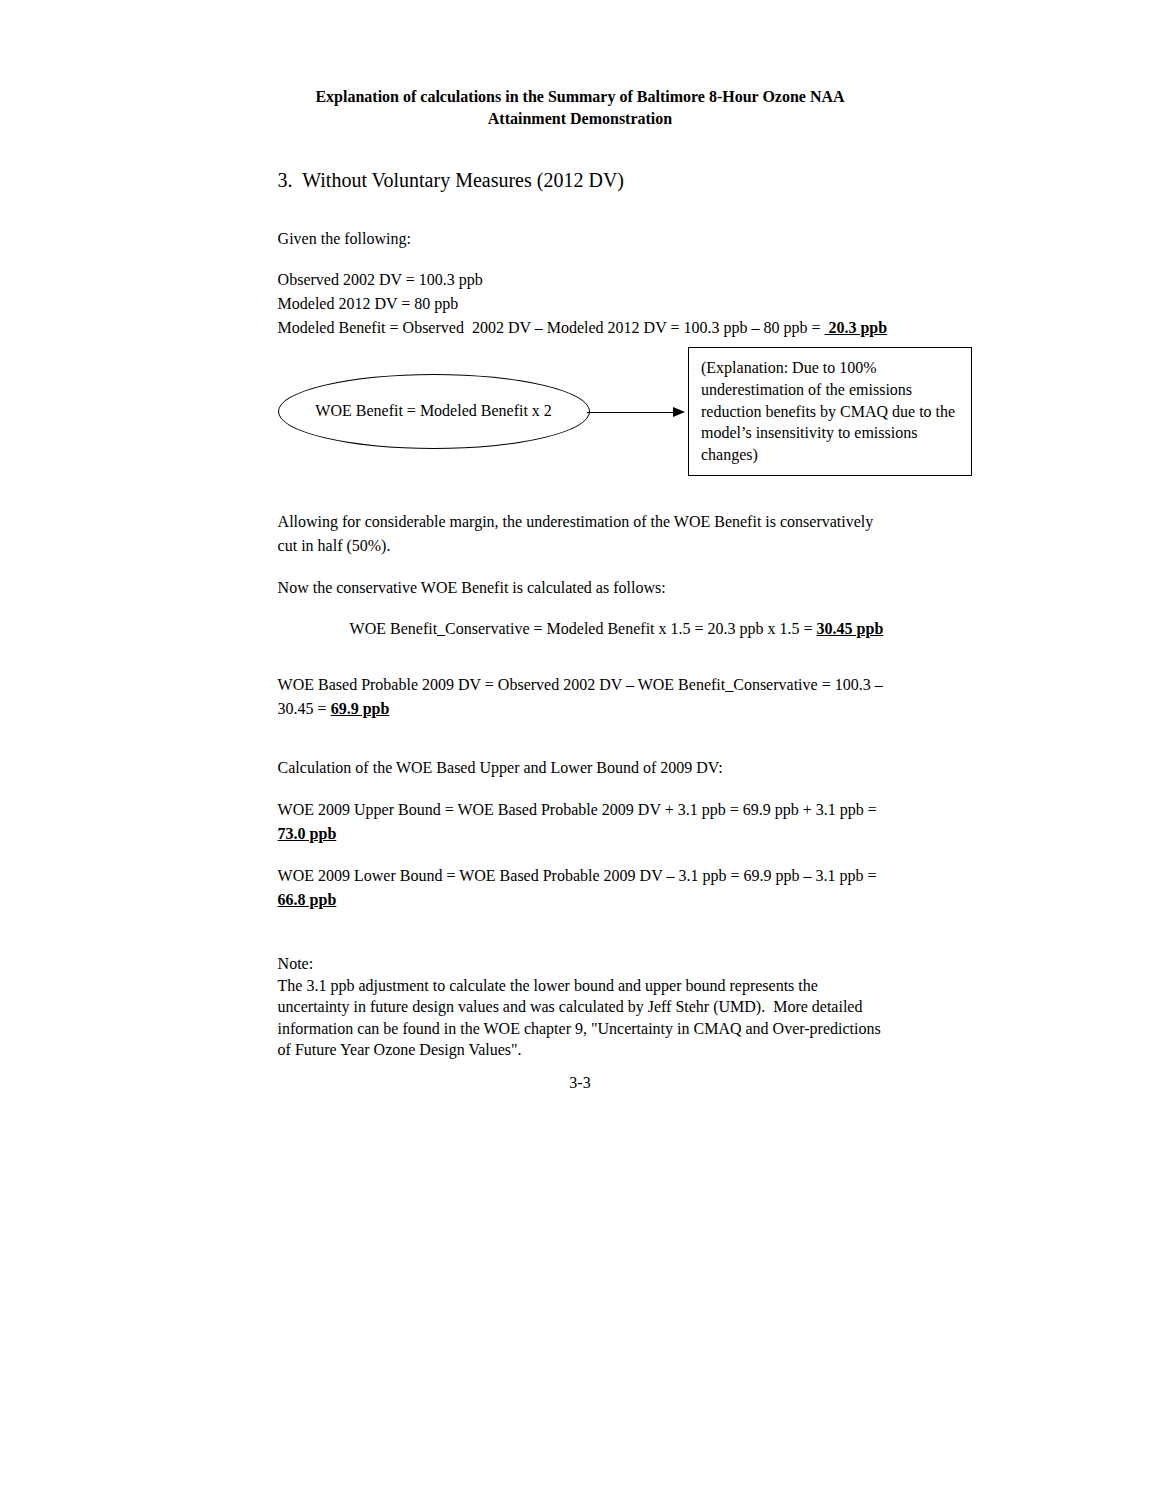Explanation of calculations in the Summary of Baltimore 8-Hour Ozone NAA
Attainment Demonstration
3. Without Voluntary Measures (2012 DV)
Given the following:
Observed 2002 DV = 100.3 ppb
Modeled 2012 DV = 80 ppb
Modeled Benefit = Observed 2002 DV – Modeled 2012 DV = 100.3 ppb – 80 ppb = 20.3 ppb
WOE Benefit = Modeled Benefit x 2
(Explanation: Due to 100% underestimation of the emissions reduction benefits by CMAQ due to the model’s insensitivity to emissions changes)
Allowing for considerable margin, the underestimation of the WOE Benefit is conservatively cut in half (50%).
Now the conservative WOE Benefit is calculated as follows:
WOE Benefit_Conservative = Modeled Benefit x 1.5 = 20.3 ppb x 1.5 = 30.45 ppb
WOE Based Probable 2009 DV = Observed 2002 DV – WOE Benefit_Conservative = 100.3 – 30.45 = 69.9 ppb
Calculation of the WOE Based Upper and Lower Bound of 2009 DV:
WOE 2009 Upper Bound = WOE Based Probable 2009 DV + 3.1 ppb = 69.9 ppb + 3.1 ppb = 73.0 ppb
WOE 2009 Lower Bound = WOE Based Probable 2009 DV – 3.1 ppb = 69.9 ppb – 3.1 ppb = 66.8 ppb
Note:
The 3.1 ppb adjustment to calculate the lower bound and upper bound represents the uncertainty in future design values and was calculated by Jeff Stehr (UMD). More detailed information can be found in the WOE chapter 9, "Uncertainty in CMAQ and Over-predictions of Future Year Ozone Design Values".
3-3